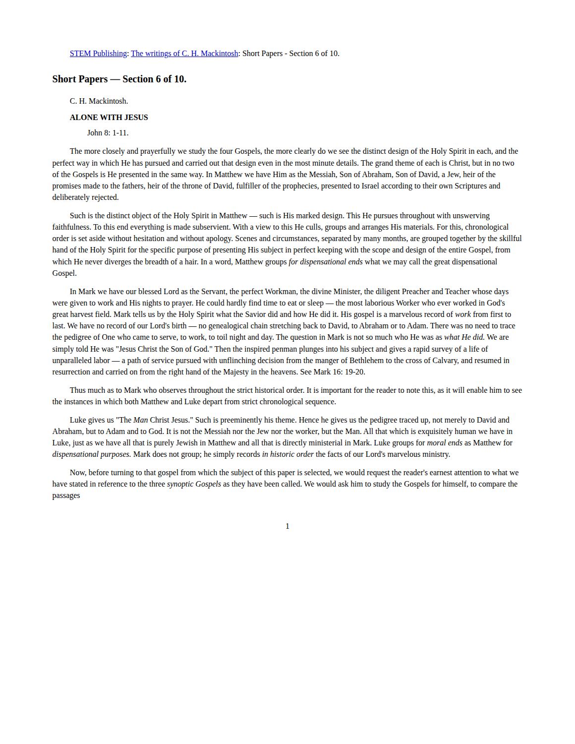STEM Publishing: The writings of C. H. Mackintosh: Short Papers - Section 6 of 10.
Short Papers — Section 6 of 10.
C. H. Mackintosh.
ALONE WITH JESUS
John 8: 1-11.
The more closely and prayerfully we study the four Gospels, the more clearly do we see the distinct design of the Holy Spirit in each, and the perfect way in which He has pursued and carried out that design even in the most minute details. The grand theme of each is Christ, but in no two of the Gospels is He presented in the same way. In Matthew we have Him as the Messiah, Son of Abraham, Son of David, a Jew, heir of the promises made to the fathers, heir of the throne of David, fulfiller of the prophecies, presented to Israel according to their own Scriptures and deliberately rejected.
Such is the distinct object of the Holy Spirit in Matthew — such is His marked design. This He pursues throughout with unswerving faithfulness. To this end everything is made subservient. With a view to this He culls, groups and arranges His materials. For this, chronological order is set aside without hesitation and without apology. Scenes and circumstances, separated by many months, are grouped together by the skillful hand of the Holy Spirit for the specific purpose of presenting His subject in perfect keeping with the scope and design of the entire Gospel, from which He never diverges the breadth of a hair. In a word, Matthew groups for dispensational ends what we may call the great dispensational Gospel.
In Mark we have our blessed Lord as the Servant, the perfect Workman, the divine Minister, the diligent Preacher and Teacher whose days were given to work and His nights to prayer. He could hardly find time to eat or sleep — the most laborious Worker who ever worked in God's great harvest field. Mark tells us by the Holy Spirit what the Savior did and how He did it. His gospel is a marvelous record of work from first to last. We have no record of our Lord's birth — no genealogical chain stretching back to David, to Abraham or to Adam. There was no need to trace the pedigree of One who came to serve, to work, to toil night and day. The question in Mark is not so much who He was as what He did. We are simply told He was "Jesus Christ the Son of God." Then the inspired penman plunges into his subject and gives a rapid survey of a life of unparalleled labor — a path of service pursued with unflinching decision from the manger of Bethlehem to the cross of Calvary, and resumed in resurrection and carried on from the right hand of the Majesty in the heavens. See Mark 16: 19-20.
Thus much as to Mark who observes throughout the strict historical order. It is important for the reader to note this, as it will enable him to see the instances in which both Matthew and Luke depart from strict chronological sequence.
Luke gives us "The Man Christ Jesus." Such is preeminently his theme. Hence he gives us the pedigree traced up, not merely to David and Abraham, but to Adam and to God. It is not the Messiah nor the Jew nor the worker, but the Man. All that which is exquisitely human we have in Luke, just as we have all that is purely Jewish in Matthew and all that is directly ministerial in Mark. Luke groups for moral ends as Matthew for dispensational purposes. Mark does not group; he simply records in historic order the facts of our Lord's marvelous ministry.
Now, before turning to that gospel from which the subject of this paper is selected, we would request the reader's earnest attention to what we have stated in reference to the three synoptic Gospels as they have been called. We would ask him to study the Gospels for himself, to compare the passages
1